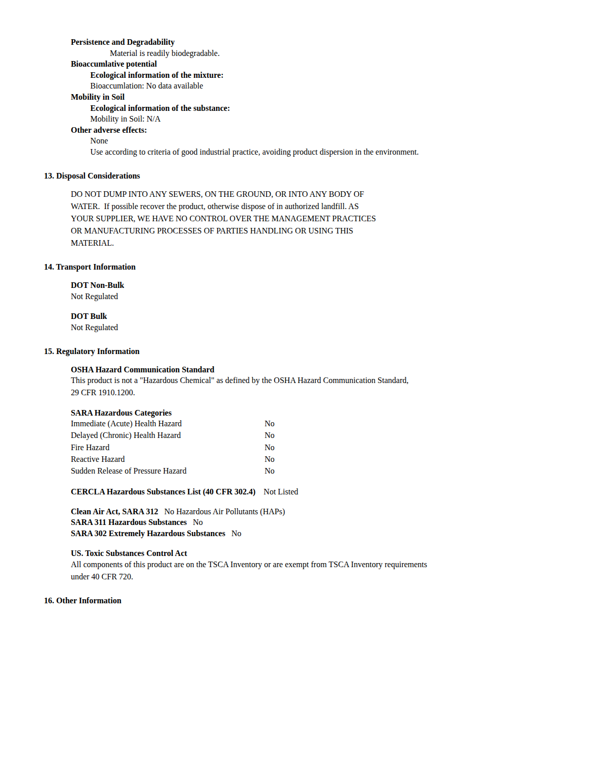Persistence and Degradability
Material is readily biodegradable.
Bioaccumlative potential
Ecological information of the mixture:
Bioaccumlation: No data available
Mobility in Soil
Ecological information of the substance:
Mobility in Soil: N/A
Other adverse effects:
None
Use according to criteria of good industrial practice, avoiding product dispersion in the environment.
13. Disposal Considerations
DO NOT DUMP INTO ANY SEWERS, ON THE GROUND, OR INTO ANY BODY OF
WATER. If possible recover the product, otherwise dispose of in authorized landfill. AS
YOUR SUPPLIER, WE HAVE NO CONTROL OVER THE MANAGEMENT PRACTICES
OR MANUFACTURING PROCESSES OF PARTIES HANDLING OR USING THIS
MATERIAL.
14. Transport Information
DOT Non-Bulk
Not Regulated
DOT Bulk
Not Regulated
15. Regulatory Information
OSHA Hazard Communication Standard
This product is not a "Hazardous Chemical" as defined by the OSHA Hazard Communication Standard,
29 CFR 1910.1200.
SARA Hazardous Categories
| Immediate (Acute) Health Hazard | No |
| Delayed (Chronic) Health Hazard | No |
| Fire Hazard | No |
| Reactive Hazard | No |
| Sudden Release of Pressure Hazard | No |
CERCLA Hazardous Substances List (40 CFR 302.4) Not Listed
Clean Air Act, SARA 312 No Hazardous Air Pollutants (HAPs)
SARA 311 Hazardous Substances No
SARA 302 Extremely Hazardous Substances No
US. Toxic Substances Control Act
All components of this product are on the TSCA Inventory or are exempt from TSCA Inventory requirements
under 40 CFR 720.
16. Other Information